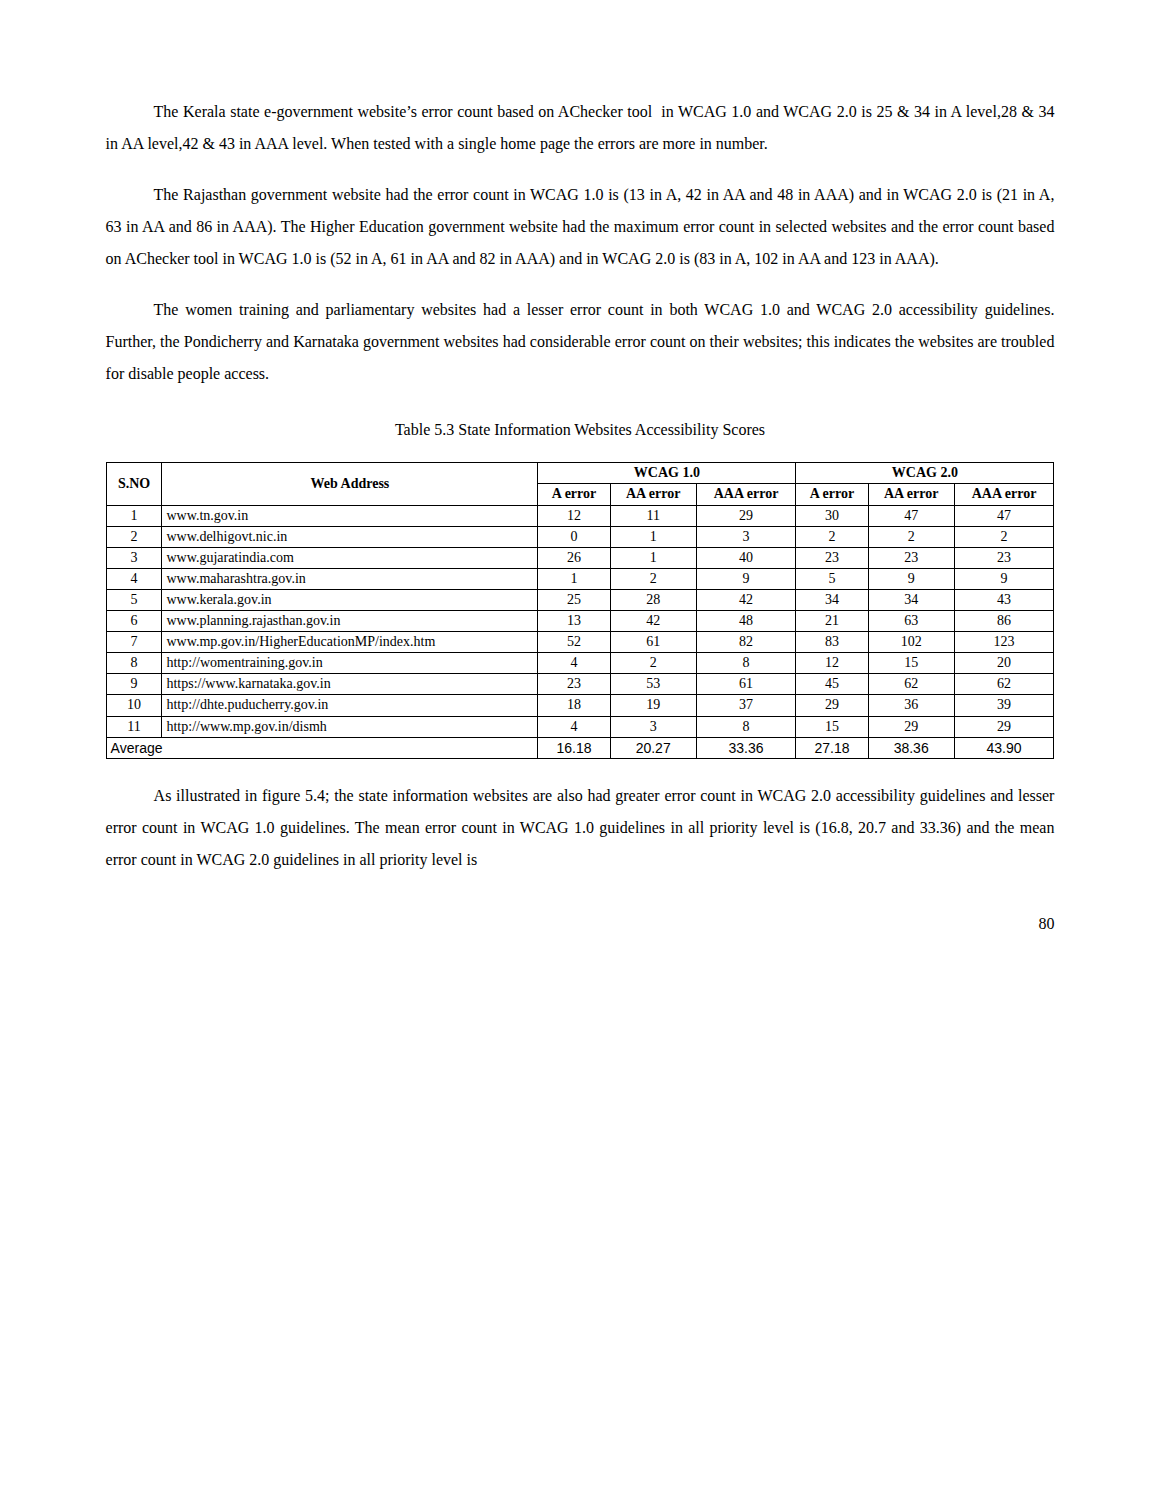The Kerala state e-government website’s error count based on AChecker tool in WCAG 1.0 and WCAG 2.0 is 25 & 34 in A level,28 & 34 in AA level,42 & 43 in AAA level. When tested with a single home page the errors are more in number.
The Rajasthan government website had the error count in WCAG 1.0 is (13 in A, 42 in AA and 48 in AAA) and in WCAG 2.0 is (21 in A, 63 in AA and 86 in AAA). The Higher Education government website had the maximum error count in selected websites and the error count based on AChecker tool in WCAG 1.0 is (52 in A, 61 in AA and 82 in AAA) and in WCAG 2.0 is (83 in A, 102 in AA and 123 in AAA).
The women training and parliamentary websites had a lesser error count in both WCAG 1.0 and WCAG 2.0 accessibility guidelines. Further, the Pondicherry and Karnataka government websites had considerable error count on their websites; this indicates the websites are troubled for disable people access.
Table 5.3 State Information Websites Accessibility Scores
| S.NO | Web Address | WCAG 1.0 | WCAG 2.0 |
| --- | --- | --- | --- |
| A error | AA error | AAA error | A error | AA error | AAA error |
| 1 | www.tn.gov.in | 12 | 11 | 29 | 30 | 47 | 47 |
| 2 | www.delhigovt.nic.in | 0 | 1 | 3 | 2 | 2 | 2 |
| 3 | www.gujaratindia.com | 26 | 1 | 40 | 23 | 23 | 23 |
| 4 | www.maharashtra.gov.in | 1 | 2 | 9 | 5 | 9 | 9 |
| 5 | www.kerala.gov.in | 25 | 28 | 42 | 34 | 34 | 43 |
| 6 | www.planning.rajasthan.gov.in | 13 | 42 | 48 | 21 | 63 | 86 |
| 7 | www.mp.gov.in/HigherEducationMP/index.htm | 52 | 61 | 82 | 83 | 102 | 123 |
| 8 | http://womentraining.gov.in | 4 | 2 | 8 | 12 | 15 | 20 |
| 9 | https://www.karnataka.gov.in | 23 | 53 | 61 | 45 | 62 | 62 |
| 10 | http://dhte.puducherry.gov.in | 18 | 19 | 37 | 29 | 36 | 39 |
| 11 | http://www.mp.gov.in/dismh | 4 | 3 | 8 | 15 | 29 | 29 |
| Average | 16.18 | 20.27 | 33.36 | 27.18 | 38.36 | 43.90 |
As illustrated in figure 5.4; the state information websites are also had greater error count in WCAG 2.0 accessibility guidelines and lesser error count in WCAG 1.0 guidelines. The mean error count in WCAG 1.0 guidelines in all priority level is (16.8, 20.7 and 33.36) and the mean error count in WCAG 2.0 guidelines in all priority level is
80